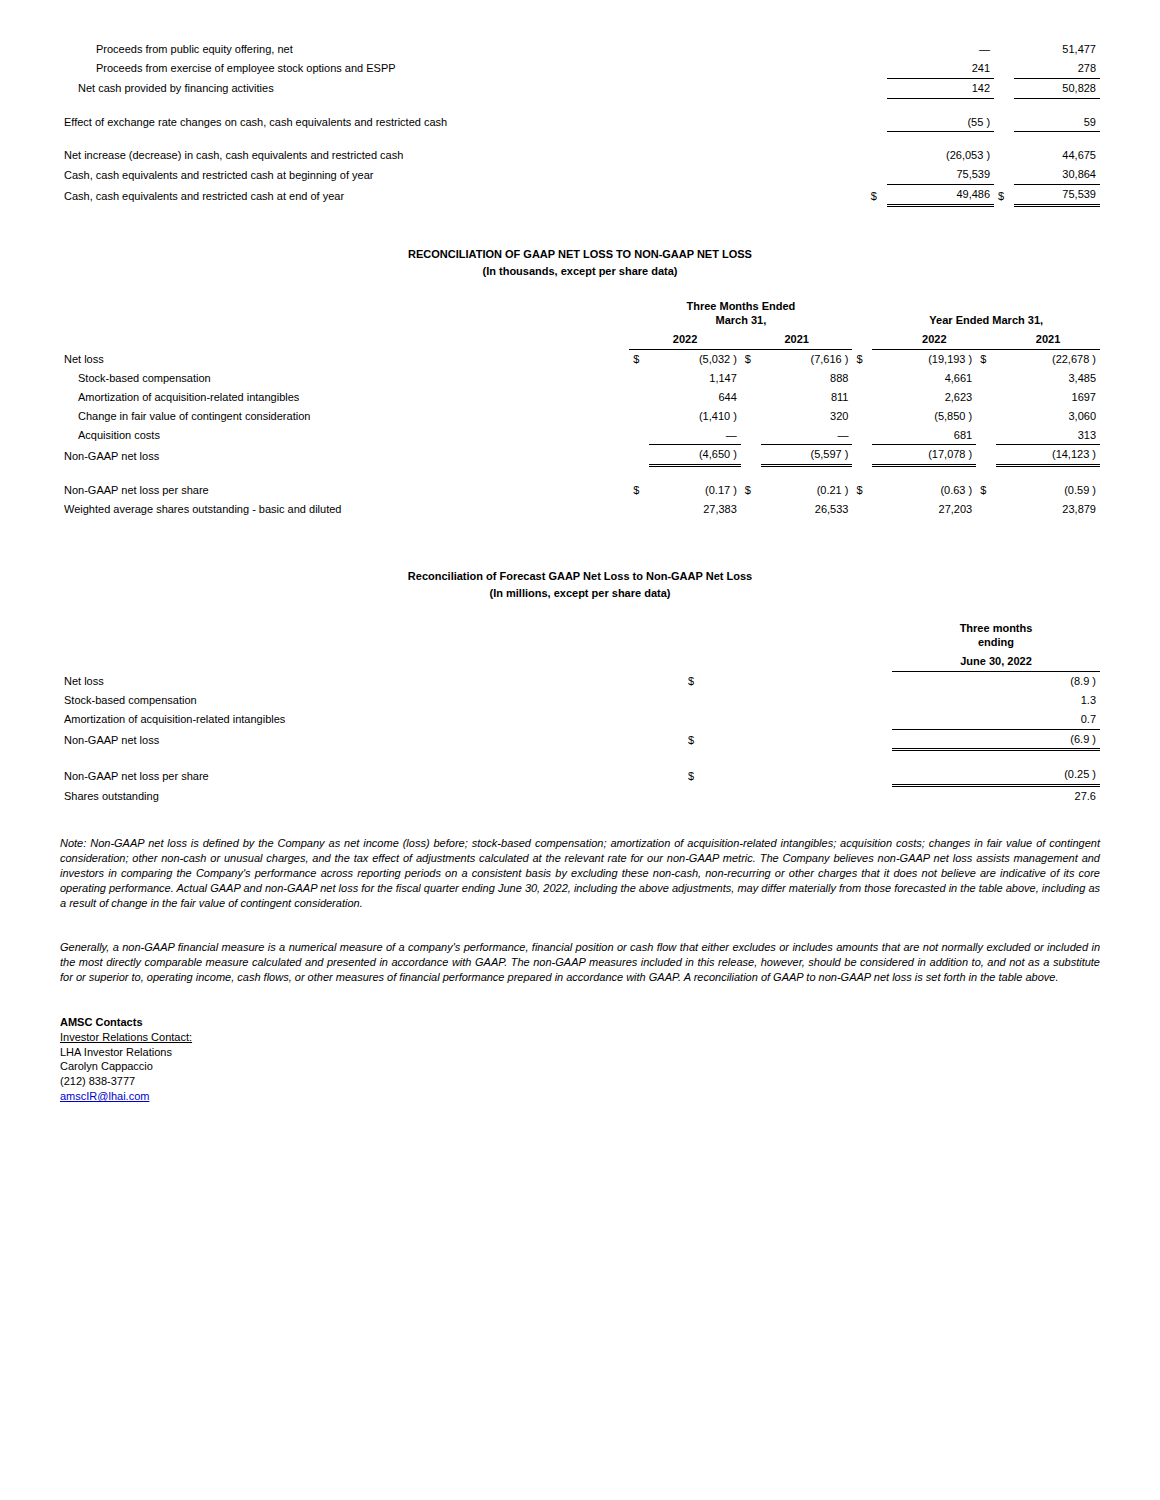| Proceeds from public equity offering, net | | — | | 51,477 |
| Proceeds from exercise of employee stock options and ESPP | | 241 | | 278 |
| Net cash provided by financing activities | | 142 | | 50,828 |
| Effect of exchange rate changes on cash, cash equivalents and restricted cash | | (55 ) | | 59 |
| Net increase (decrease) in cash, cash equivalents and restricted cash | | (26,053 ) | | 44,675 |
| Cash, cash equivalents and restricted cash at beginning of year | | 75,539 | | 30,864 |
| Cash, cash equivalents and restricted cash at end of year | $ | 49,486 | $ | 75,539 |
RECONCILIATION OF GAAP NET LOSS TO NON-GAAP NET LOSS
(In thousands, except per share data)
| | Three Months Ended March 31, | | Year Ended March 31, |
| | 2022 | 2021 | | 2022 | 2021 |
| Net loss | $ | (5,032 ) | $ | (7,616 ) | $ | (19,193 ) | $ | (22,678 ) |
| Stock-based compensation | | 1,147 | | 888 | | 4,661 | | 3,485 |
| Amortization of acquisition-related intangibles | | 644 | | 811 | | 2,623 | | 1697 |
| Change in fair value of contingent consideration | | (1,410 ) | | 320 | | (5,850 ) | | 3,060 |
| Acquisition costs | | — | | — | | 681 | | 313 |
| Non-GAAP net loss | | (4,650 ) | | (5,597 ) | | (17,078 ) | | (14,123 ) |
| Non-GAAP net loss per share | $ | (0.17 ) | $ | (0.21 ) | $ | (0.63 ) | $ | (0.59 ) |
| Weighted average shares outstanding - basic and diluted | | 27,383 | | 26,533 | | 27,203 | | 23,879 |
Reconciliation of Forecast GAAP Net Loss to Non-GAAP Net Loss
(In millions, except per share data)
| | | Three months ending |
| | | June 30, 2022 |
| Net loss | $ | (8.9 ) |
| Stock-based compensation | | 1.3 |
| Amortization of acquisition-related intangibles | | 0.7 |
| Non-GAAP net loss | $ | (6.9 ) |
| Non-GAAP net loss per share | $ | (0.25 ) |
| Shares outstanding | | 27.6 |
Note: Non-GAAP net loss is defined by the Company as net income (loss) before; stock-based compensation; amortization of acquisition-related intangibles; acquisition costs; changes in fair value of contingent consideration; other non-cash or unusual charges, and the tax effect of adjustments calculated at the relevant rate for our non-GAAP metric. The Company believes non-GAAP net loss assists management and investors in comparing the Company's performance across reporting periods on a consistent basis by excluding these non-cash, non-recurring or other charges that it does not believe are indicative of its core operating performance. Actual GAAP and non-GAAP net loss for the fiscal quarter ending June 30, 2022, including the above adjustments, may differ materially from those forecasted in the table above, including as a result of change in the fair value of contingent consideration.
Generally, a non-GAAP financial measure is a numerical measure of a company's performance, financial position or cash flow that either excludes or includes amounts that are not normally excluded or included in the most directly comparable measure calculated and presented in accordance with GAAP. The non-GAAP measures included in this release, however, should be considered in addition to, and not as a substitute for or superior to, operating income, cash flows, or other measures of financial performance prepared in accordance with GAAP. A reconciliation of GAAP to non-GAAP net loss is set forth in the table above.
AMSC Contacts
Investor Relations Contact:
LHA Investor Relations
Carolyn Cappaccio
(212) 838-3777
amscIR@lhai.com